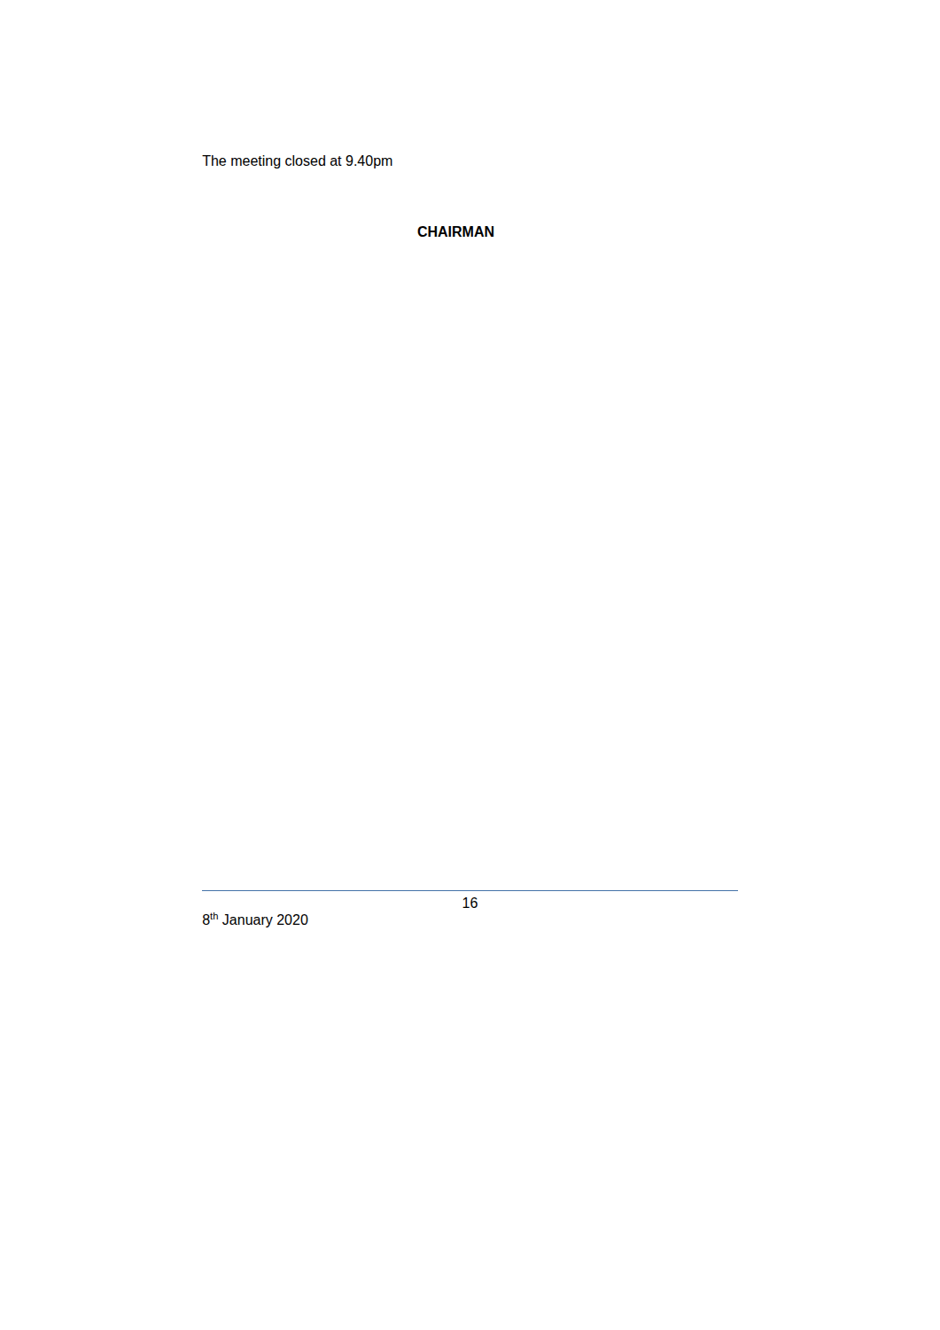The meeting closed at 9.40pm
CHAIRMAN
16
8th January 2020